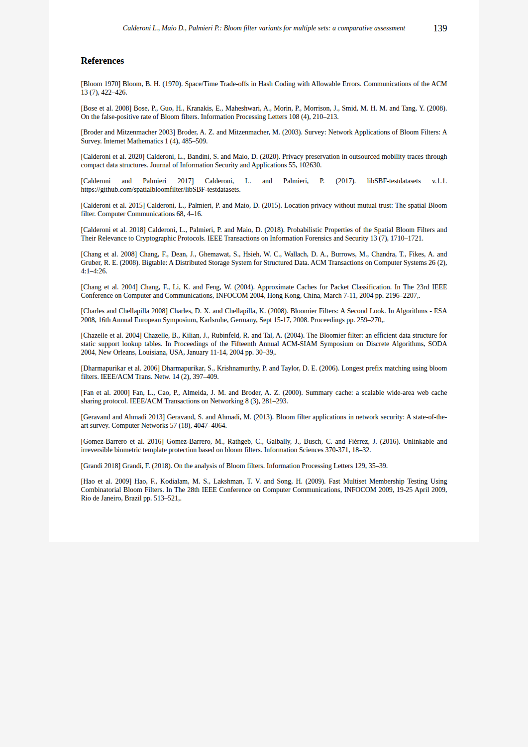Calderoni L., Maio D., Palmieri P.: Bloom filter variants for multiple sets: a comparative assessment 139
References
[Bloom 1970] Bloom, B. H. (1970). Space/Time Trade-offs in Hash Coding with Allowable Errors. Communications of the ACM 13 (7), 422–426.
[Bose et al. 2008] Bose, P., Guo, H., Kranakis, E., Maheshwari, A., Morin, P., Morrison, J., Smid, M. H. M. and Tang, Y. (2008). On the false-positive rate of Bloom filters. Information Processing Letters 108 (4), 210–213.
[Broder and Mitzenmacher 2003] Broder, A. Z. and Mitzenmacher, M. (2003). Survey: Network Applications of Bloom Filters: A Survey. Internet Mathematics 1 (4), 485–509.
[Calderoni et al. 2020] Calderoni, L., Bandini, S. and Maio, D. (2020). Privacy preservation in outsourced mobility traces through compact data structures. Journal of Information Security and Applications 55, 102630.
[Calderoni and Palmieri 2017] Calderoni, L. and Palmieri, P. (2017). libSBF-testdatasets v.1.1. https://github.com/spatialbloomfilter/libSBF-testdatasets.
[Calderoni et al. 2015] Calderoni, L., Palmieri, P. and Maio, D. (2015). Location privacy without mutual trust: The spatial Bloom filter. Computer Communications 68, 4–16.
[Calderoni et al. 2018] Calderoni, L., Palmieri, P. and Maio, D. (2018). Probabilistic Properties of the Spatial Bloom Filters and Their Relevance to Cryptographic Protocols. IEEE Transactions on Information Forensics and Security 13 (7), 1710–1721.
[Chang et al. 2008] Chang, F., Dean, J., Ghemawat, S., Hsieh, W. C., Wallach, D. A., Burrows, M., Chandra, T., Fikes, A. and Gruber, R. E. (2008). Bigtable: A Distributed Storage System for Structured Data. ACM Transactions on Computer Systems 26 (2), 4:1–4:26.
[Chang et al. 2004] Chang, F., Li, K. and Feng, W. (2004). Approximate Caches for Packet Classification. In The 23rd IEEE Conference on Computer and Communications, INFOCOM 2004, Hong Kong, China, March 7-11, 2004 pp. 2196–2207,.
[Charles and Chellapilla 2008] Charles, D. X. and Chellapilla, K. (2008). Bloomier Filters: A Second Look. In Algorithms - ESA 2008, 16th Annual European Symposium, Karlsruhe, Germany, Sept 15-17, 2008. Proceedings pp. 259–270,.
[Chazelle et al. 2004] Chazelle, B., Kilian, J., Rubinfeld, R. and Tal, A. (2004). The Bloomier filter: an efficient data structure for static support lookup tables. In Proceedings of the Fifteenth Annual ACM-SIAM Symposium on Discrete Algorithms, SODA 2004, New Orleans, Louisiana, USA, January 11-14, 2004 pp. 30–39,.
[Dharmapurikar et al. 2006] Dharmapurikar, S., Krishnamurthy, P. and Taylor, D. E. (2006). Longest prefix matching using bloom filters. IEEE/ACM Trans. Netw. 14 (2), 397–409.
[Fan et al. 2000] Fan, L., Cao, P., Almeida, J. M. and Broder, A. Z. (2000). Summary cache: a scalable wide-area web cache sharing protocol. IEEE/ACM Transactions on Networking 8 (3), 281–293.
[Geravand and Ahmadi 2013] Geravand, S. and Ahmadi, M. (2013). Bloom filter applications in network security: A state-of-the-art survey. Computer Networks 57 (18), 4047–4064.
[Gomez-Barrero et al. 2016] Gomez-Barrero, M., Rathgeb, C., Galbally, J., Busch, C. and Fiérrez, J. (2016). Unlinkable and irreversible biometric template protection based on bloom filters. Information Sciences 370-371, 18–32.
[Grandi 2018] Grandi, F. (2018). On the analysis of Bloom filters. Information Processing Letters 129, 35–39.
[Hao et al. 2009] Hao, F., Kodialam, M. S., Lakshman, T. V. and Song, H. (2009). Fast Multiset Membership Testing Using Combinatorial Bloom Filters. In The 28th IEEE Conference on Computer Communications, INFOCOM 2009, 19-25 April 2009, Rio de Janeiro, Brazil pp. 513–521,.